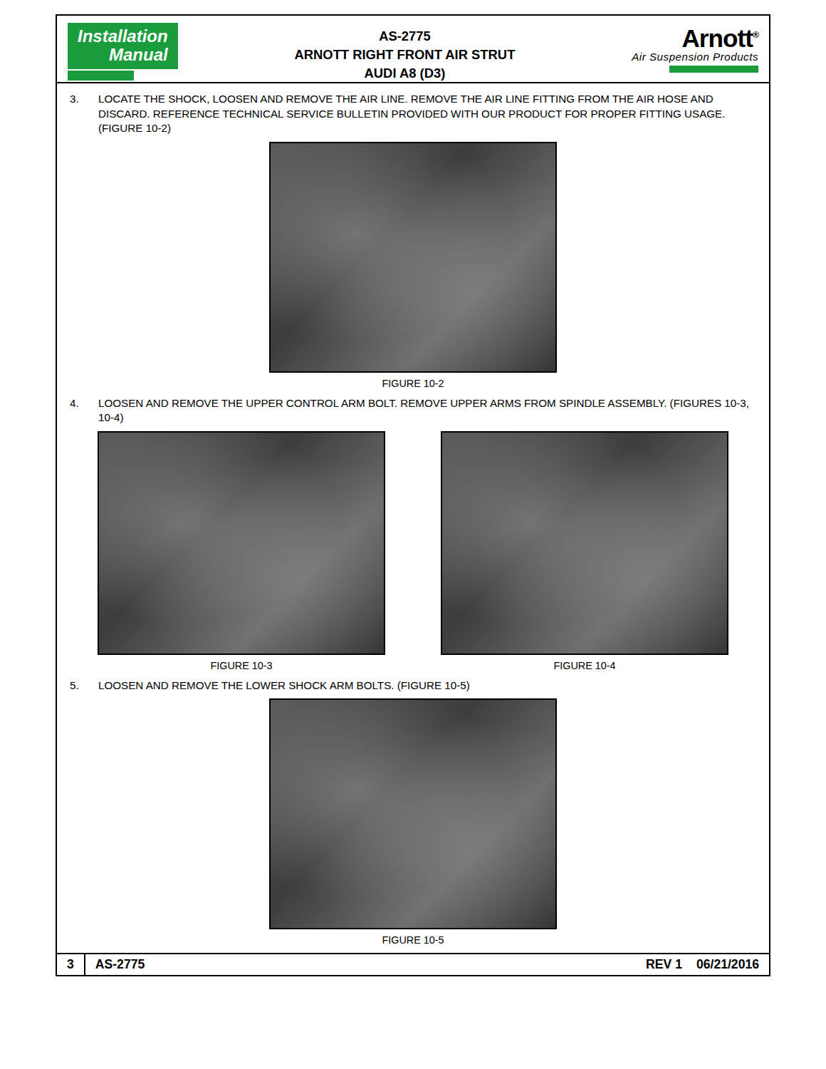Installation Manual
AS-2775
ARNOTT RIGHT FRONT AIR STRUT
AUDI A8 (D3)
Arnott®
Air Suspension Products
3.
Locate the shock, loosen and remove the air line. Remove the air line fitting from the air hose and discard. Reference technical service bulletin provided with our product for proper fitting usage. (Figure 10-2)
FIGURE 10-2
4.
Loosen and remove the upper control arm bolt. Remove upper arms from spindle assembly. (Figures 10-3, 10-4)
FIGURE 10-3
FIGURE 10-4
5.
Loosen and remove the lower shock arm bolts. (Figure 10-5)
FIGURE 10-5
3
AS-2775
REV 1
06/21/2016